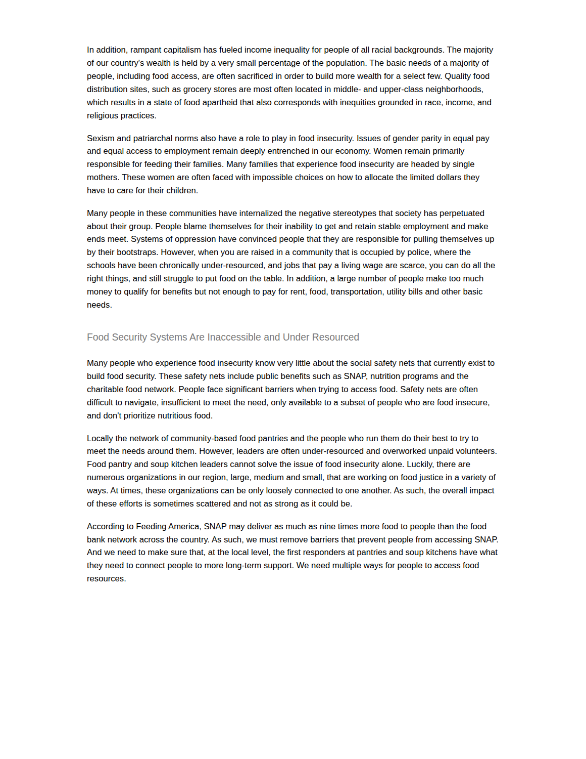In addition, rampant capitalism has fueled income inequality for people of all racial backgrounds. The majority of our country's wealth is held by a very small percentage of the population. The basic needs of a majority of people, including food access, are often sacrificed in order to build more wealth for a select few. Quality food distribution sites, such as grocery stores are most often located in middle- and upper-class neighborhoods, which results in a state of food apartheid that also corresponds with inequities grounded in race, income, and religious practices.
Sexism and patriarchal norms also have a role to play in food insecurity. Issues of gender parity in equal pay and equal access to employment remain deeply entrenched in our economy. Women remain primarily responsible for feeding their families. Many families that experience food insecurity are headed by single mothers. These women are often faced with impossible choices on how to allocate the limited dollars they have to care for their children.
Many people in these communities have internalized the negative stereotypes that society has perpetuated about their group. People blame themselves for their inability to get and retain stable employment and make ends meet. Systems of oppression have convinced people that they are responsible for pulling themselves up by their bootstraps. However, when you are raised in a community that is occupied by police, where the schools have been chronically under-resourced, and jobs that pay a living wage are scarce, you can do all the right things, and still struggle to put food on the table. In addition, a large number of people make too much money to qualify for benefits but not enough to pay for rent, food, transportation, utility bills and other basic needs.
Food Security Systems Are Inaccessible and Under Resourced
Many people who experience food insecurity know very little about the social safety nets that currently exist to build food security. These safety nets include public benefits such as SNAP, nutrition programs and the charitable food network. People face significant barriers when trying to access food. Safety nets are often difficult to navigate, insufficient to meet the need, only available to a subset of people who are food insecure, and don't prioritize nutritious food.
Locally the network of community-based food pantries and the people who run them do their best to try to meet the needs around them. However, leaders are often under-resourced and overworked unpaid volunteers. Food pantry and soup kitchen leaders cannot solve the issue of food insecurity alone. Luckily, there are numerous organizations in our region, large, medium and small, that are working on food justice in a variety of ways. At times, these organizations can be only loosely connected to one another. As such, the overall impact of these efforts is sometimes scattered and not as strong as it could be.
According to Feeding America, SNAP may deliver as much as nine times more food to people than the food bank network across the country. As such, we must remove barriers that prevent people from accessing SNAP. And we need to make sure that, at the local level, the first responders at pantries and soup kitchens have what they need to connect people to more long-term support. We need multiple ways for people to access food resources.